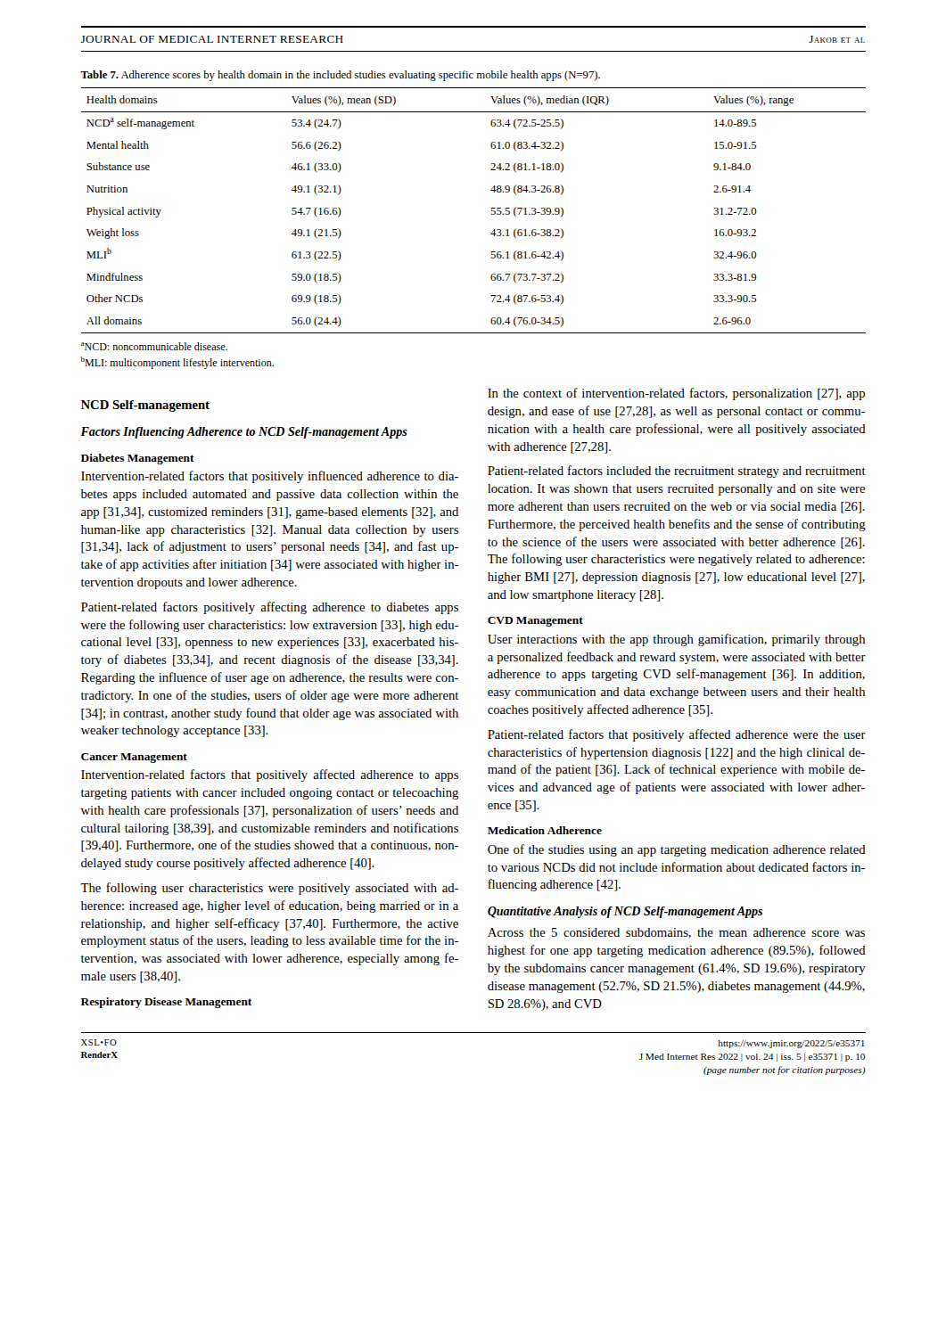JOURNAL OF MEDICAL INTERNET RESEARCH Jakob et al
Table 7. Adherence scores by health domain in the included studies evaluating specific mobile health apps (N=97).
| Health domains | Values (%), mean (SD) | Values (%), median (IQR) | Values (%), range |
| --- | --- | --- | --- |
| NCD a self-management | 53.4 (24.7) | 63.4 (72.5-25.5) | 14.0-89.5 |
| Mental health | 56.6 (26.2) | 61.0 (83.4-32.2) | 15.0-91.5 |
| Substance use | 46.1 (33.0) | 24.2 (81.1-18.0) | 9.1-84.0 |
| Nutrition | 49.1 (32.1) | 48.9 (84.3-26.8) | 2.6-91.4 |
| Physical activity | 54.7 (16.6) | 55.5 (71.3-39.9) | 31.2-72.0 |
| Weight loss | 49.1 (21.5) | 43.1 (61.6-38.2) | 16.0-93.2 |
| MLI b | 61.3 (22.5) | 56.1 (81.6-42.4) | 32.4-96.0 |
| Mindfulness | 59.0 (18.5) | 66.7 (73.7-37.2) | 33.3-81.9 |
| Other NCDs | 69.9 (18.5) | 72.4 (87.6-53.4) | 33.3-90.5 |
| All domains | 56.0 (24.4) | 60.4 (76.0-34.5) | 2.6-96.0 |
aNCD: noncommunicable disease.
bMLI: multicomponent lifestyle intervention.
NCD Self-management
Factors Influencing Adherence to NCD Self-management Apps
Diabetes Management
Intervention-related factors that positively influenced adherence to diabetes apps included automated and passive data collection within the app [31,34], customized reminders [31], game-based elements [32], and human-like app characteristics [32]. Manual data collection by users [31,34], lack of adjustment to users’ personal needs [34], and fast uptake of app activities after initiation [34] were associated with higher intervention dropouts and lower adherence.
Patient-related factors positively affecting adherence to diabetes apps were the following user characteristics: low extraversion [33], high educational level [33], openness to new experiences [33], exacerbated history of diabetes [33,34], and recent diagnosis of the disease [33,34]. Regarding the influence of user age on adherence, the results were contradictory. In one of the studies, users of older age were more adherent [34]; in contrast, another study found that older age was associated with weaker technology acceptance [33].
Cancer Management
Intervention-related factors that positively affected adherence to apps targeting patients with cancer included ongoing contact or telecoaching with health care professionals [37], personalization of users’ needs and cultural tailoring [38,39], and customizable reminders and notifications [39,40]. Furthermore, one of the studies showed that a continuous, nondelayed study course positively affected adherence [40].
The following user characteristics were positively associated with adherence: increased age, higher level of education, being married or in a relationship, and higher self-efficacy [37,40]. Furthermore, the active employment status of the users, leading to less available time for the intervention, was associated with lower adherence, especially among female users [38,40].
Respiratory Disease Management
In the context of intervention-related factors, personalization [27], app design, and ease of use [27,28], as well as personal contact or communication with a health care professional, were all positively associated with adherence [27,28].
Patient-related factors included the recruitment strategy and recruitment location. It was shown that users recruited personally and on site were more adherent than users recruited on the web or via social media [26]. Furthermore, the perceived health benefits and the sense of contributing to the science of the users were associated with better adherence [26]. The following user characteristics were negatively related to adherence: higher BMI [27], depression diagnosis [27], low educational level [27], and low smartphone literacy [28].
CVD Management
User interactions with the app through gamification, primarily through a personalized feedback and reward system, were associated with better adherence to apps targeting CVD self-management [36]. In addition, easy communication and data exchange between users and their health coaches positively affected adherence [35].
Patient-related factors that positively affected adherence were the user characteristics of hypertension diagnosis [122] and the high clinical demand of the patient [36]. Lack of technical experience with mobile devices and advanced age of patients were associated with lower adherence [35].
Medication Adherence
One of the studies using an app targeting medication adherence related to various NCDs did not include information about dedicated factors influencing adherence [42].
Quantitative Analysis of NCD Self-management Apps
Across the 5 considered subdomains, the mean adherence score was highest for one app targeting medication adherence (89.5%), followed by the subdomains cancer management (61.4%, SD 19.6%), respiratory disease management (52.7%, SD 21.5%), diabetes management (44.9%, SD 28.6%), and CVD
XSL•FO
RenderX
https://www.jmir.org/2022/5/e35371
J Med Internet Res 2022 | vol. 24 | iss. 5 | e35371 | p. 10
(page number not for citation purposes)